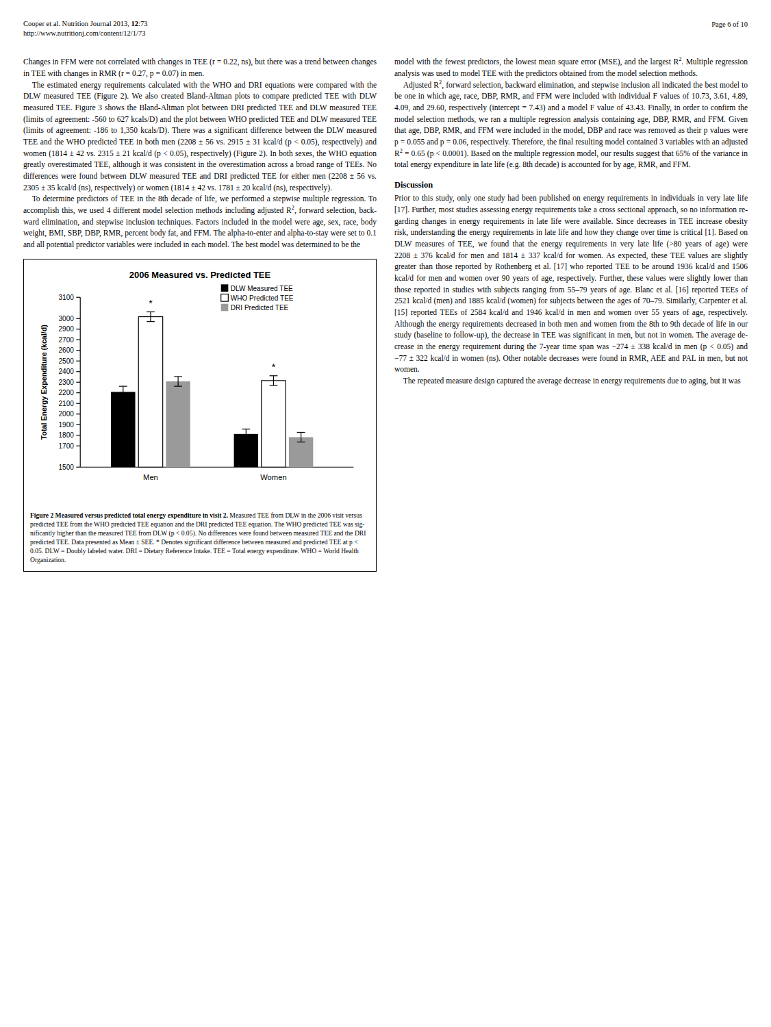Cooper et al. Nutrition Journal 2013, 12:73
http://www.nutritionj.com/content/12/1/73
Page 6 of 10
Changes in FFM were not correlated with changes in TEE (r = 0.22, ns), but there was a trend between changes in TEE with changes in RMR (r = 0.27, p = 0.07) in men.
The estimated energy requirements calculated with the WHO and DRI equations were compared with the DLW measured TEE (Figure 2). We also created Bland-Altman plots to compare predicted TEE with DLW measured TEE. Figure 3 shows the Bland-Altman plot between DRI predicted TEE and DLW measured TEE (limits of agreement: -560 to 627 kcals/D) and the plot between WHO predicted TEE and DLW measured TEE (limits of agreement: -186 to 1,350 kcals/D). There was a significant difference between the DLW measured TEE and the WHO predicted TEE in both men (2208 ± 56 vs. 2915 ± 31 kcal/d (p < 0.05), respectively) and women (1814 ± 42 vs. 2315 ± 21 kcal/d (p < 0.05), respectively) (Figure 2). In both sexes, the WHO equation greatly overestimated TEE, although it was consistent in the overestimation across a broad range of TEEs. No differences were found between DLW measured TEE and DRI predicted TEE for either men (2208 ± 56 vs. 2305 ± 35 kcal/d (ns), respectively) or women (1814 ± 42 vs. 1781 ± 20 kcal/d (ns), respectively).
To determine predictors of TEE in the 8th decade of life, we performed a stepwise multiple regression. To accomplish this, we used 4 different model selection methods including adjusted R2, forward selection, backward elimination, and stepwise inclusion techniques. Factors included in the model were age, sex, race, body weight, BMI, SBP, DBP, RMR, percent body fat, and FFM. The alpha-to-enter and alpha-to-stay were set to 0.1 and all potential predictor variables were included in each model. The best model was determined to be the
2006 Measured vs. Predicted TEE DLW Measured TEE WHO Predicted TEE DRI Predicted TEE Total Energy Expenditure (kcal/d) 1500 1700 1800 1900 2000 2100 2200 2300 2400 2500 2600 2700 2900 3000 3100 * * Men Women
Figure 2 Measured versus predicted total energy expenditure in visit 2. Measured TEE from DLW in the 2006 visit versus predicted TEE from the WHO predicted TEE equation and the DRI predicted TEE equation. The WHO predicted TEE was significantly higher than the measured TEE from DLW (p < 0.05). No differences were found between measured TEE and the DRI predicted TEE. Data presented as Mean ± SEE. * Denotes significant difference between measured and predicted TEE at p < 0.05. DLW = Doubly labeled water. DRI = Dietary Reference Intake. TEE = Total energy expenditure. WHO = World Health Organization.
model with the fewest predictors, the lowest mean square error (MSE), and the largest R2. Multiple regression analysis was used to model TEE with the predictors obtained from the model selection methods.
Adjusted R2, forward selection, backward elimination, and stepwise inclusion all indicated the best model to be one in which age, race, DBP, RMR, and FFM were included with individual F values of 10.73, 3.61, 4.89, 4.09, and 29.60, respectively (intercept = 7.43) and a model F value of 43.43. Finally, in order to confirm the model selection methods, we ran a multiple regression analysis containing age, DBP, RMR, and FFM. Given that age, DBP, RMR, and FFM were included in the model, DBP and race was removed as their p values were p = 0.055 and p = 0.06, respectively. Therefore, the final resulting model contained 3 variables with an adjusted R2 = 0.65 (p < 0.0001). Based on the multiple regression model, our results suggest that 65% of the variance in total energy expenditure in late life (e.g. 8th decade) is accounted for by age, RMR, and FFM.
Discussion
Prior to this study, only one study had been published on energy requirements in individuals in very late life [17]. Further, most studies assessing energy requirements take a cross sectional approach, so no information regarding changes in energy requirements in late life were available. Since decreases in TEE increase obesity risk, understanding the energy requirements in late life and how they change over time is critical [1]. Based on DLW measures of TEE, we found that the energy requirements in very late life (>80 years of age) were 2208 ± 376 kcal/d for men and 1814 ± 337 kcal/d for women. As expected, these TEE values are slightly greater than those reported by Rothenberg et al. [17] who reported TEE to be around 1936 kcal/d and 1506 kcal/d for men and women over 90 years of age, respectively. Further, these values were slightly lower than those reported in studies with subjects ranging from 55–79 years of age. Blanc et al. [16] reported TEEs of 2521 kcal/d (men) and 1885 kcal/d (women) for subjects between the ages of 70–79. Similarly, Carpenter et al. [15] reported TEEs of 2584 kcal/d and 1946 kcal/d in men and women over 55 years of age, respectively. Although the energy requirements decreased in both men and women from the 8th to 9th decade of life in our study (baseline to follow-up), the decrease in TEE was significant in men, but not in women. The average decrease in the energy requirement during the 7-year time span was −274 ± 338 kcal/d in men (p < 0.05) and −77 ± 322 kcal/d in women (ns). Other notable decreases were found in RMR, AEE and PAL in men, but not women.
The repeated measure design captured the average decrease in energy requirements due to aging, but it was